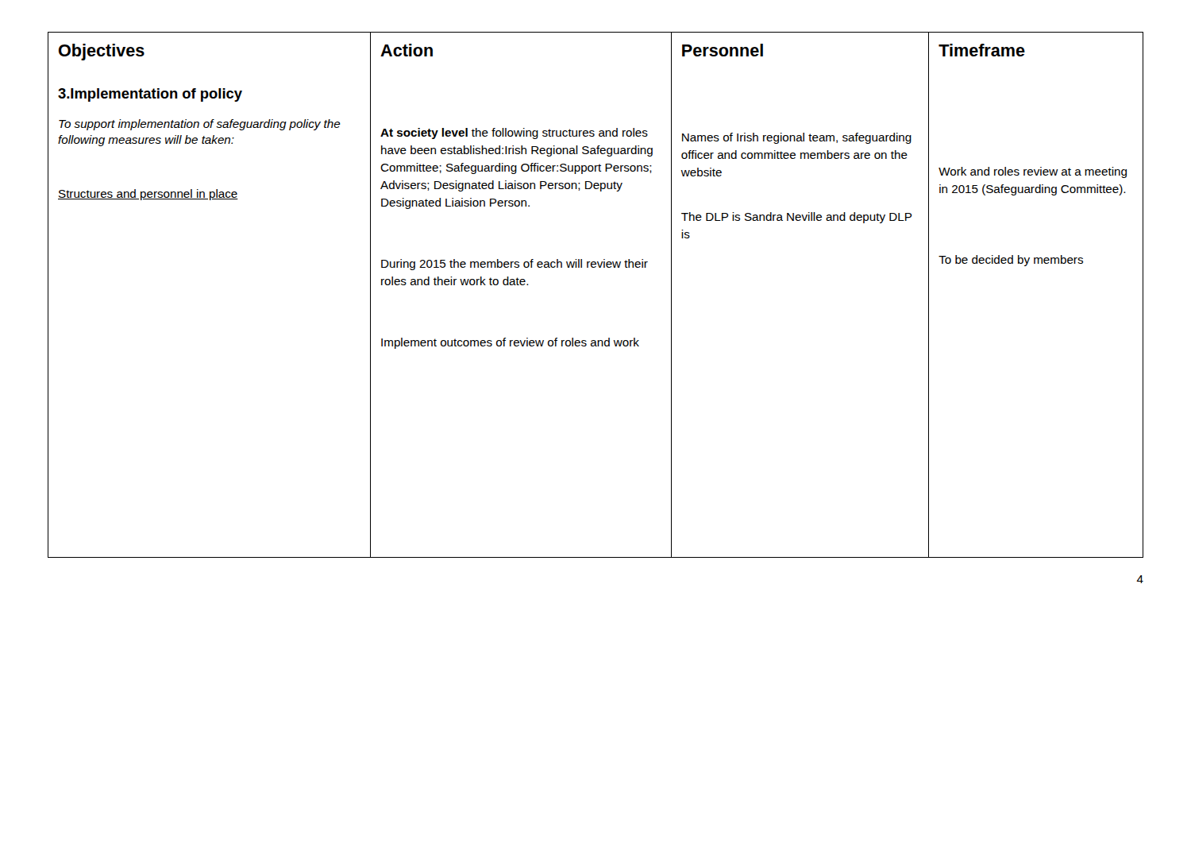| Objectives 3.Implementation of policy To support implementation of safeguarding policy the following measures will be taken: Structures and personnel in place | Action At society level the following structures and roles have been established:Irish Regional Safeguarding Committee; Safeguarding Officer:Support Persons; Advisers; Designated Liaison Person; Deputy Designated Liaision Person. During 2015 the members of each will review their roles and their work to date. Implement outcomes of review of roles and work | Personnel Names of Irish regional team, safeguarding officer and committee members are on the website The DLP is Sandra Neville and deputy DLP is | Timeframe Work and roles review at a meeting in 2015 (Safeguarding Committee). To be decided by members |
4